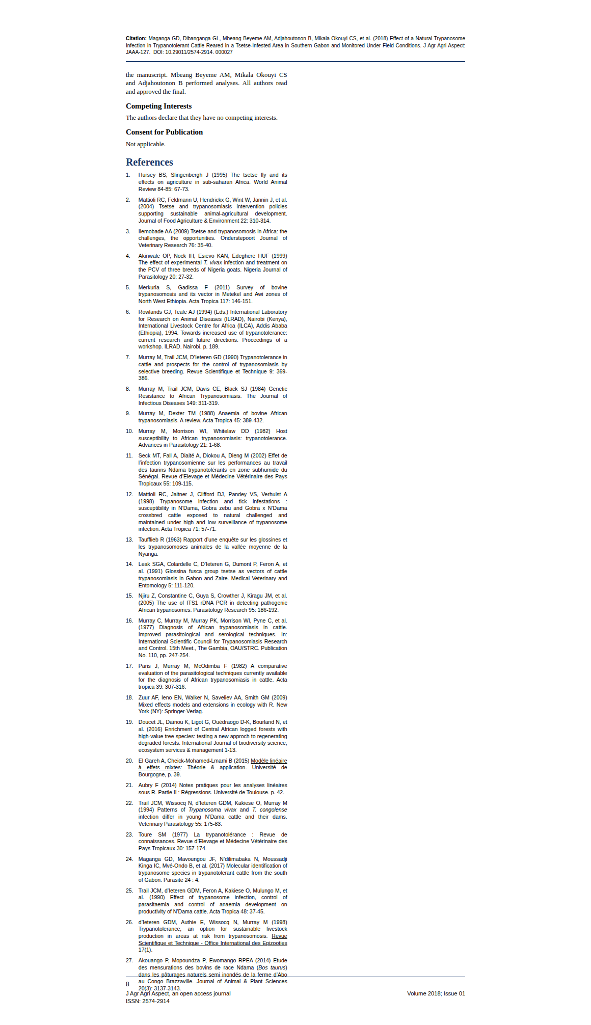Citation: Maganga GD, Dibanganga GL, Mbeang Beyeme AM, Adjahoutonon B, Mikala Okouyi CS, et al. (2018) Effect of a Natural Trypanosome Infection in Trypanotolerant Cattle Reared in a Tsetse-Infested Area in Southern Gabon and Monitored Under Field Conditions. J Agr Agri Aspect: JAAA-127. DOI: 10.29011/2574-2914. 000027
the manuscript. Mbeang Beyeme AM, Mikala Okouyi CS and Adjahoutonon B performed analyses. All authors read and approved the final.
Competing Interests
The authors declare that they have no competing interests.
Consent for Publication
Not applicable.
References
Hursey BS, Slingenbergh J (1995) The tsetse fly and its effects on agriculture in sub-saharan Africa. World Animal Review 84-85: 67-73.
Mattioli RC, Feldmann U, Hendrickx G, Wint W, Jannin J, et al. (2004) Tsetse and trypanosomiasis intervention policies supporting sustainable animal-agricultural development. Journal of Food Agriculture & Environment 22: 310-314.
Ilemobade AA (2009) Tsetse and trypanosomosis in Africa: the challenges, the opportunities. Onderstepoort Journal of Veterinary Research 76: 35-40.
Akinwale OP, Nock IH, Esievo KAN, Edeghere HUF (1999) The effect of experimental T. vivax infection and treatment on the PCV of three breeds of Nigeria goats. Nigeria Journal of Parasitology 20: 27-32.
Merkuria S, Gadissa F (2011) Survey of bovine trypanosomosis and its vector in Metekel and Awi zones of North West Ethiopia. Acta Tropica 117: 146-151.
Rowlands GJ, Teale AJ (1994) (Eds.) International Laboratory for Research on Animal Diseases (ILRAD), Nairobi (Kenya), International Livestock Centre for Africa (ILCA), Addis Ababa (Ethiopia), 1994. Towards increased use of trypanotolerance: current research and future directions. Proceedings of a workshop. ILRAD. Nairobi. p. 189.
Murray M, Trail JCM, D’Ieteren GD (1990) Trypanotolerance in cattle and prospects for the control of trypanosomiasis by selective breeding. Revue Scientifique et Technique 9: 369-386.
Murray M, Trail JCM, Davis CE, Black SJ (1984) Genetic Resistance to African Trypanosomiasis. The Journal of Infectious Diseases 149: 311-319.
Murray M, Dexter TM (1988) Anaemia of bovine African trypanosomiasis. A review. Acta Tropica 45: 389-432.
Murray M, Morrison WI, Whitelaw DD (1982) Host susceptibility to African trypanosomiasis: trypanotolerance. Advances in Parasitology 21: 1-68.
Seck MT, Fall A, Diaité A, Diokou A, Dieng M (2002) Effet de l’infection trypanosomienne sur les performances au travail des taurins Ndama trypanotolérants en zone subhumide du Sénégal. Revue d’Elevage et Médecine Vétérinaire des Pays Tropicaux 55: 109-115.
Mattioli RC, Jaitner J, Clifford DJ, Pandey VS, Verhulst A (1998) Trypanosome infection and tick infestations : susceptibility in N’Dama, Gobra zebu and Gobra x N’Dama crossbred cattle exposed to natural challenged and maintained under high and low surveillance of trypanosome infection. Acta Tropica 71: 57-71.
Taufflieb R (1963) Rapport d’une enquête sur les glossines et les trypanosomoses animales de la vallée moyenne de la Nyanga.
Leak SGA, Colardelle C, D’Ieteren G, Dumont P, Feron A, et al. (1991) Glossina fusca group tsetse as vectors of cattle trypanosomiasis in Gabon and Zaire. Medical Veterinary and Entomology 5: 111-120.
Njiru Z, Constantine C, Guya S, Crowther J, Kiragu JM, et al. (2005) The use of ITS1 rDNA PCR in detecting pathogenic African trypanosomes. Parasitology Research 95: 186-192.
Murray C, Murray M, Murray PK, Morrison WI, Pyne C, et al. (1977) Diagnosis of African trypanosomiasis in cattle. Improved parasitological and serological techniques. In: International Scientific Council for Trypanosomiasis Research and Control. 15th Meet., The Gambia, OAU/STRC. Publication No. 110, pp. 247-254.
Paris J, Murray M, McOdimba F (1982) A comparative evaluation of the parasitological techniques currently available for the diagnosis of African trypanosomiasis in cattle. Acta tropica 39: 307-316.
Zuur AF, Ieno EN, Walker N, Saveliev AA, Smith GM (2009) Mixed effects models and extensions in ecology with R. New York (NY): Springer-Verlag.
Doucet JL, Daïnou K, Ligot G, Ouédraogo D-K, Bourland N, et al. (2016) Enrichment of Central African logged forests with high-value tree species: testing a new approch to regenerating degraded forests. International Journal of biodiversity science, ecosystem services & management 1-13.
El Gareh A, Cheick-Mohamed-Lmami B (2015) Modèle linéaire à effets mixtes: Théorie & application. Université de Bourgogne, p. 39.
Aubry F (2014) Notes pratiques pour les analyses linéaires sous R. Partie II : Régressions. Université de Toulouse. p. 42.
Trail JCM, Wissocq N, d’Ieteren GDM, Kakiese O, Murray M (1994) Patterns of Trypanosoma vivax and T. congolense infection differ in young N’Dama cattle and their dams. Veterinary Parasitology 55: 175-83.
Toure SM (1977) La trypanotolérance : Revue de connaissances. Revue d’Elevage et Médecine Vétérinaire des Pays Tropicaux 30: 157-174.
Maganga GD, Mavoungou JF, N’dilimabaka N, Moussadji Kinga IC, Mvé-Ondo B, et al. (2017) Molecular identification of trypanosome species in trypanotolerant cattle from the south of Gabon. Parasite 24 : 4.
Trail JCM, d’Ieteren GDM, Feron A, Kakiese O, Mulungo M, et al. (1990) Effect of trypanosome infection, control of parasitaemia and control of anaemia development on productivity of N’Dama cattle. Acta Tropica 48: 37-45.
d’Ieteren GDM, Authie E, Wissocq N, Murray M (1998) Trypanotolerance, an option for sustainable livestock production in areas at risk from trypanosomosis. Revue Scientifique et Technique - Office International des Epizooties 17(1).
Akouango P, Mopoundza P, Ewomango RPEA (2014) Etude des mensurations des bovins de race Ndama (Bos taurus) dans les pâturages naturels semi inondés de la ferme d’Abo au Congo Brazzaville. Journal of Animal & Plant Sciences 20(3): 3137-3143.
8
J Agr Agri Aspect, an open access journal
ISSN: 2574-2914
Volume 2018; Issue 01